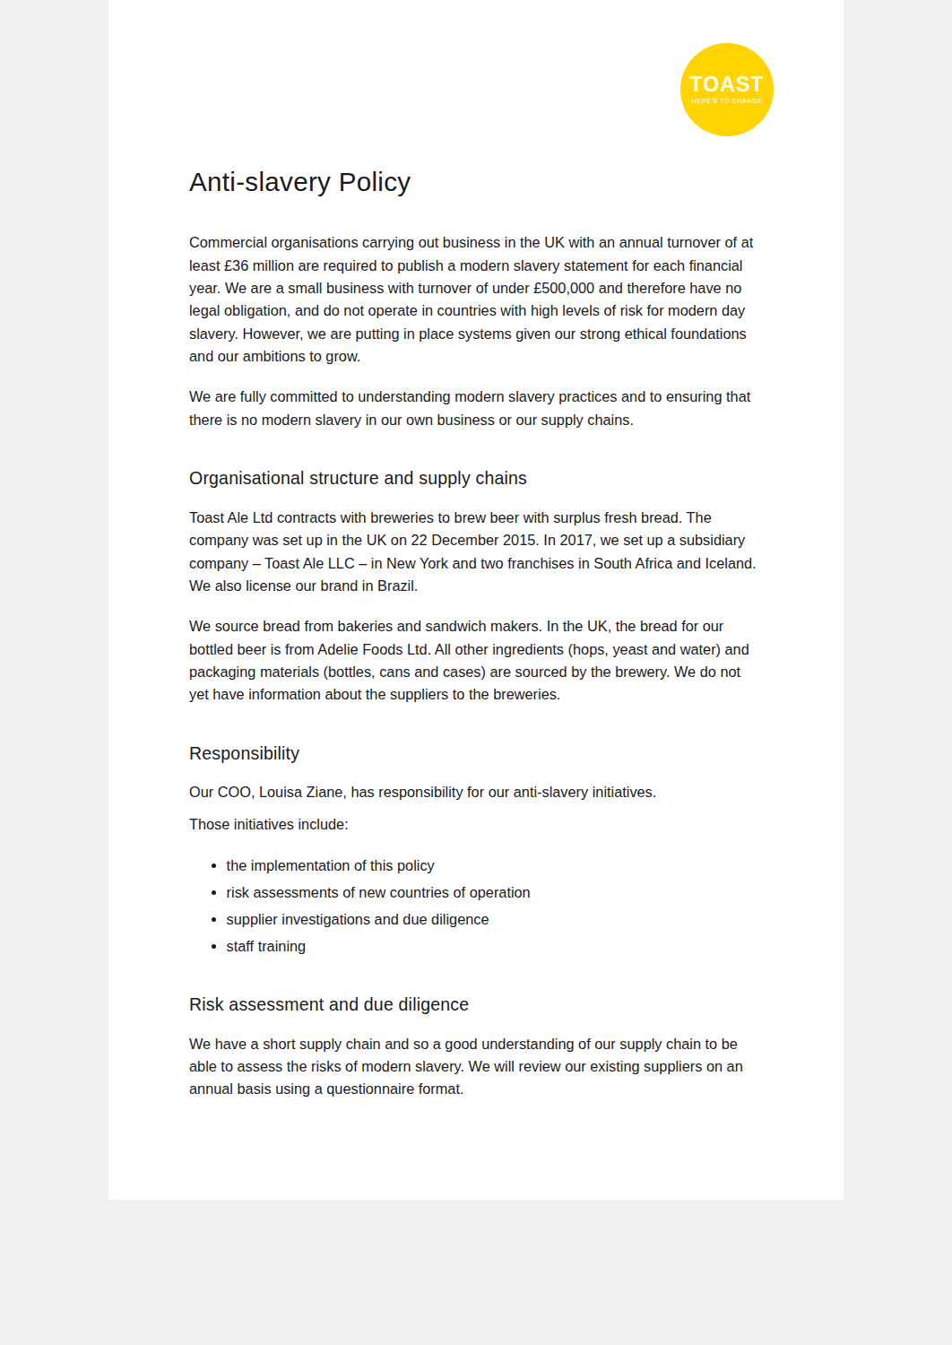TOAST Here's to change
Anti-slavery Policy
Commercial organisations carrying out business in the UK with an annual turnover of at least £36 million are required to publish a modern slavery statement for each financial year. We are a small business with turnover of under £500,000 and therefore have no legal obligation, and do not operate in countries with high levels of risk for modern day slavery. However, we are putting in place systems given our strong ethical foundations and our ambitions to grow.
We are fully committed to understanding modern slavery practices and to ensuring that there is no modern slavery in our own business or our supply chains.
Organisational structure and supply chains
Toast Ale Ltd contracts with breweries to brew beer with surplus fresh bread. The company was set up in the UK on 22 December 2015. In 2017, we set up a subsidiary company – Toast Ale LLC – in New York and two franchises in South Africa and Iceland. We also license our brand in Brazil.
We source bread from bakeries and sandwich makers. In the UK, the bread for our bottled beer is from Adelie Foods Ltd. All other ingredients (hops, yeast and water) and packaging materials (bottles, cans and cases) are sourced by the brewery. We do not yet have information about the suppliers to the breweries.
Responsibility
Our COO, Louisa Ziane, has responsibility for our anti-slavery initiatives.
Those initiatives include:
the implementation of this policy
risk assessments of new countries of operation
supplier investigations and due diligence
staff training
Risk assessment and due diligence
We have a short supply chain and so a good understanding of our supply chain to be able to assess the risks of modern slavery. We will review our existing suppliers on an annual basis using a questionnaire format.